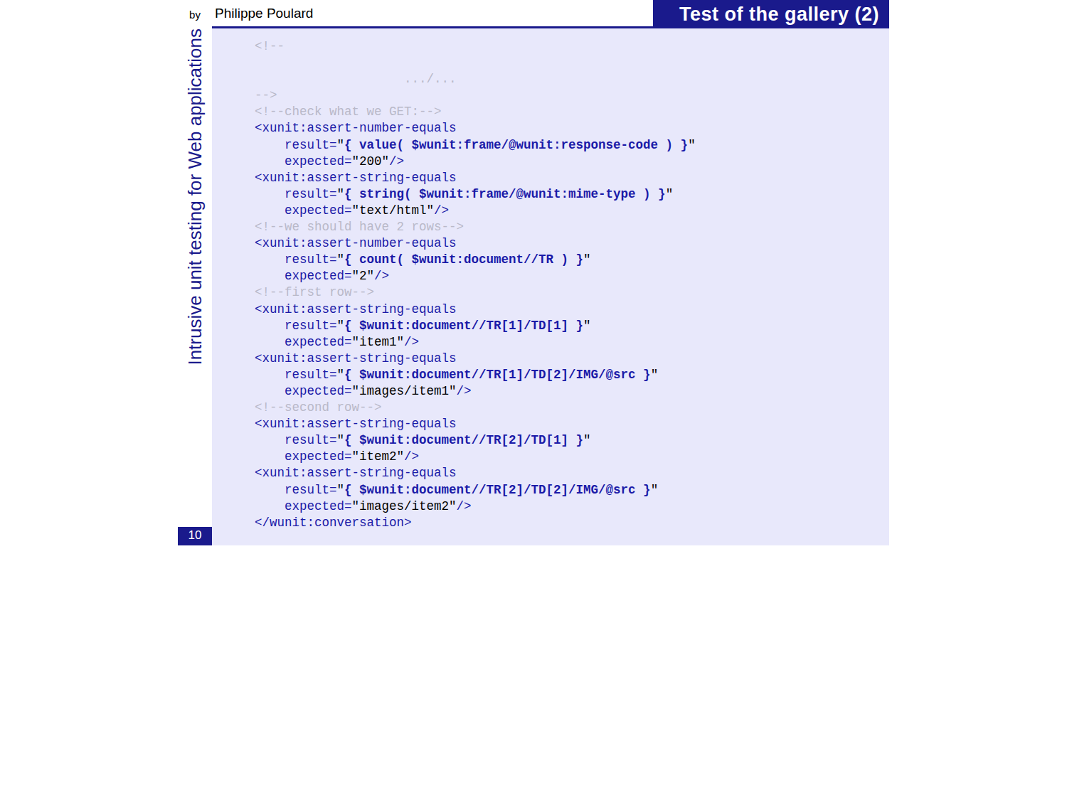by
Philippe Poulard
Test of the gallery (2)
Intrusive unit testing for Web applications
10
<!--

                    .../...
-->
<!--check what we GET:-->
<xunit:assert-number-equals
    result="{ value( $wunit:frame/@wunit:response-code ) }"
    expected="200"/>
<xunit:assert-string-equals
    result="{ string( $wunit:frame/@wunit:mime-type ) }"
    expected="text/html"/>
<!--we should have 2 rows-->
<xunit:assert-number-equals
    result="{ count( $wunit:document//TR ) }"
    expected="2"/>
<!--first row-->
<xunit:assert-string-equals
    result="{ $wunit:document//TR[1]/TD[1] }"
    expected="item1"/>
<xunit:assert-string-equals
    result="{ $wunit:document//TR[1]/TD[2]/IMG/@src }"
    expected="images/item1"/>
<!--second row-->
<xunit:assert-string-equals
    result="{ $wunit:document//TR[2]/TD[1] }"
    expected="item2"/>
<xunit:assert-string-equals
    result="{ $wunit:document//TR[2]/TD[2]/IMG/@src }"
    expected="images/item2"/>
</wunit:conversation>